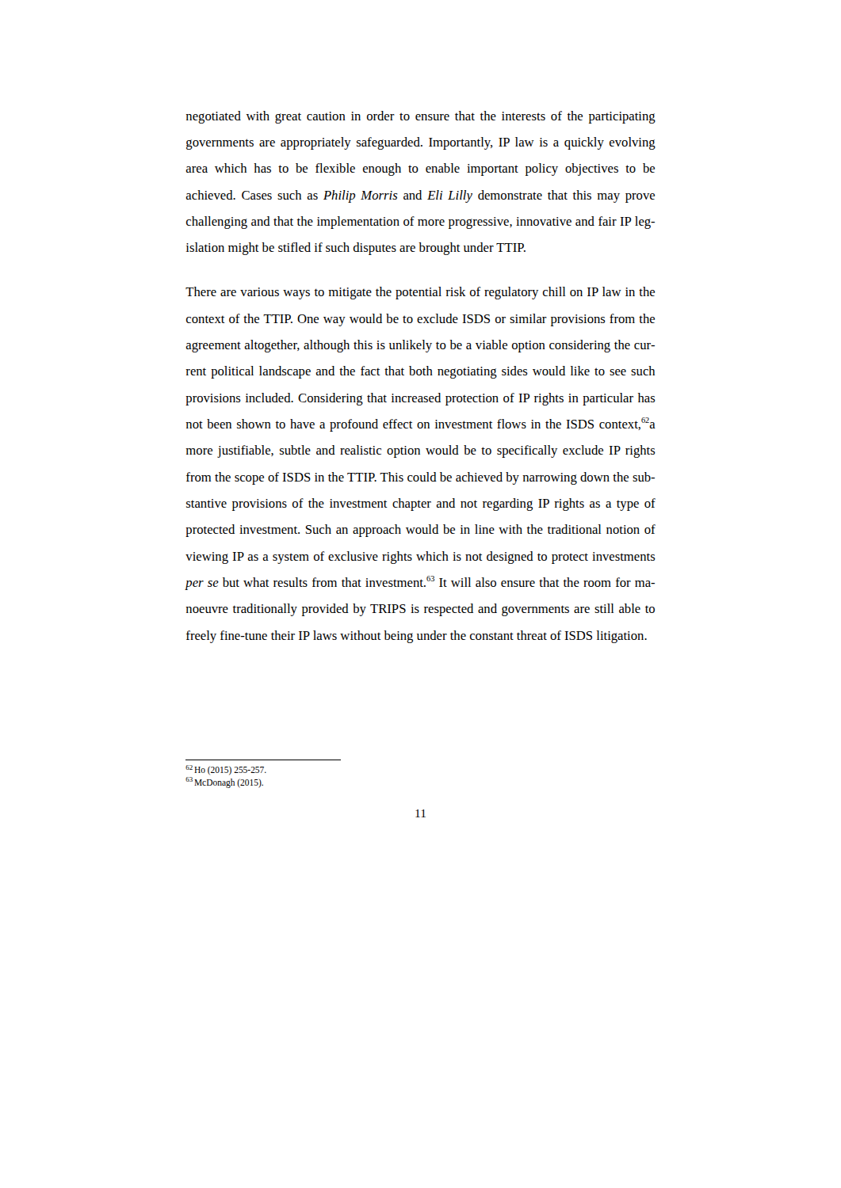negotiated with great caution in order to ensure that the interests of the participating governments are appropriately safeguarded. Importantly, IP law is a quickly evolving area which has to be flexible enough to enable important policy objectives to be achieved. Cases such as Philip Morris and Eli Lilly demonstrate that this may prove challenging and that the implementation of more progressive, innovative and fair IP legislation might be stifled if such disputes are brought under TTIP.
There are various ways to mitigate the potential risk of regulatory chill on IP law in the context of the TTIP. One way would be to exclude ISDS or similar provisions from the agreement altogether, although this is unlikely to be a viable option considering the current political landscape and the fact that both negotiating sides would like to see such provisions included. Considering that increased protection of IP rights in particular has not been shown to have a profound effect on investment flows in the ISDS context,62a more justifiable, subtle and realistic option would be to specifically exclude IP rights from the scope of ISDS in the TTIP. This could be achieved by narrowing down the substantive provisions of the investment chapter and not regarding IP rights as a type of protected investment. Such an approach would be in line with the traditional notion of viewing IP as a system of exclusive rights which is not designed to protect investments per se but what results from that investment.63 It will also ensure that the room for manoeuvre traditionally provided by TRIPS is respected and governments are still able to freely fine-tune their IP laws without being under the constant threat of ISDS litigation.
62Ho (2015) 255-257.
63McDonagh (2015).
11